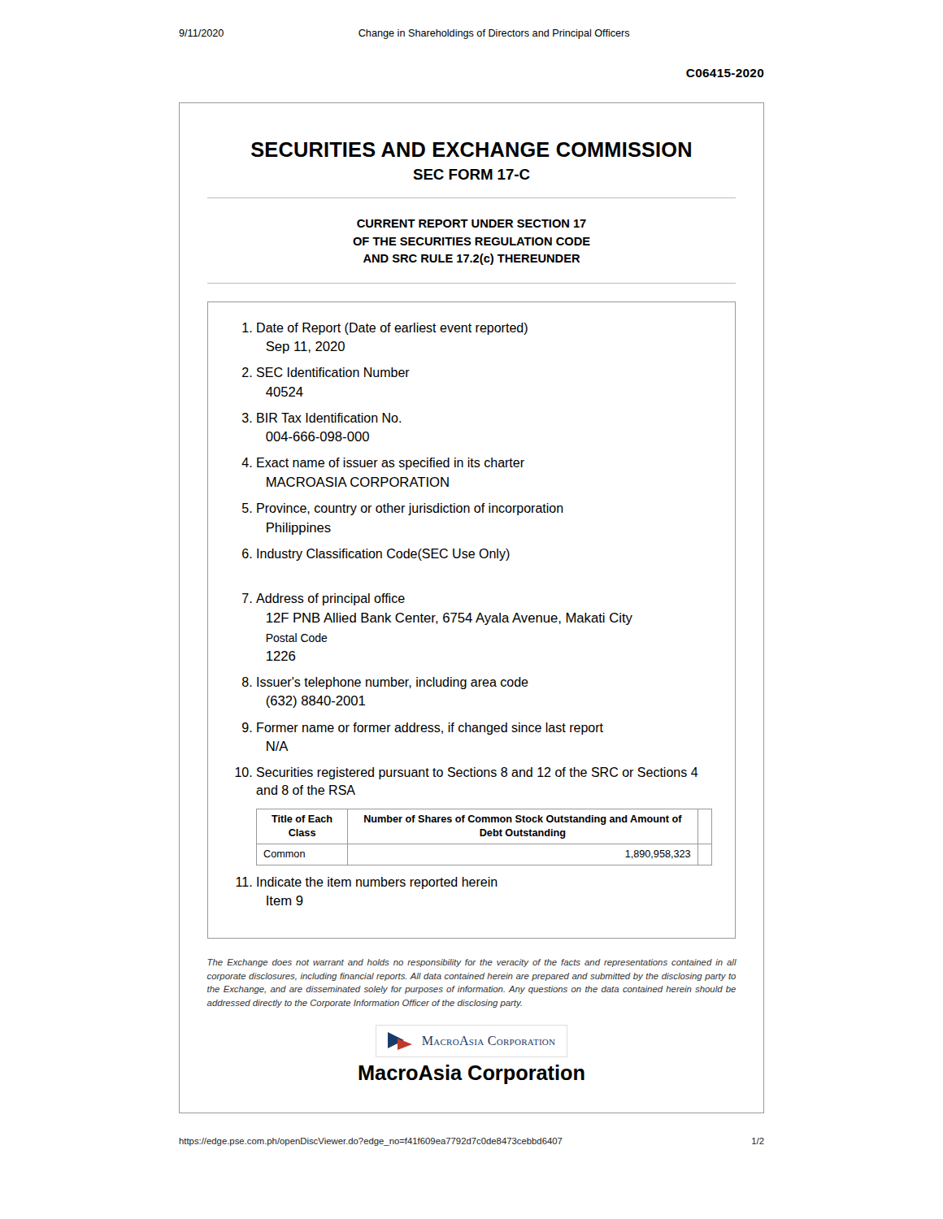9/11/2020 Change in Shareholdings of Directors and Principal Officers
C06415-2020
SECURITIES AND EXCHANGE COMMISSION
SEC FORM 17-C
CURRENT REPORT UNDER SECTION 17
OF THE SECURITIES REGULATION CODE
AND SRC RULE 17.2(c) THEREUNDER
Date of Report (Date of earliest event reported) Sep 11, 2020
SEC Identification Number 40524
BIR Tax Identification No. 004-666-098-000
Exact name of issuer as specified in its charter MACROASIA CORPORATION
Province, country or other jurisdiction of incorporation Philippines
Industry Classification Code(SEC Use Only)
Address of principal office 12F PNB Allied Bank Center, 6754 Ayala Avenue, Makati City Postal Code 1226
Issuer's telephone number, including area code (632) 8840-2001
Former name or former address, if changed since last report N/A
Securities registered pursuant to Sections 8 and 12 of the SRC or Sections 4 and 8 of the RSA
| Title of Each Class | Number of Shares of Common Stock Outstanding and Amount of Debt Outstanding | |
| --- | --- | --- |
| Common | 1,890,958,323 | |
Indicate the item numbers reported herein Item 9
The Exchange does not warrant and holds no responsibility for the veracity of the facts and representations contained in all corporate disclosures, including financial reports. All data contained herein are prepared and submitted by the disclosing party to the Exchange, and are disseminated solely for purposes of information. Any questions on the data contained herein should be addressed directly to the Corporate Information Officer of the disclosing party.
MacroAsia Corporation
MacroAsia Corporation
https://edge.pse.com.ph/openDiscViewer.do?edge_no=f41f609ea7792d7c0de8473cebbd6407 1/2